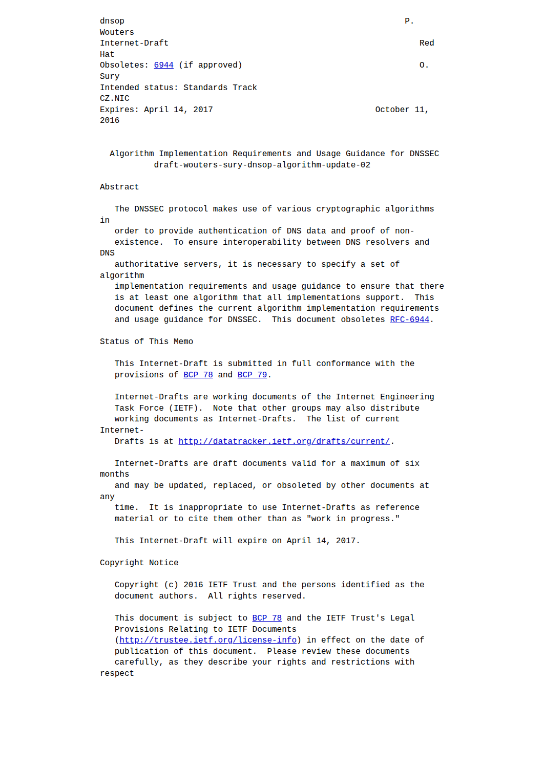dnsop                                                         P. Wouters
Internet-Draft                                                   Red Hat
Obsoletes: 6944 (if approved)                                    O. Sury
Intended status: Standards Track                                  CZ.NIC
Expires: April 14, 2017                                 October 11, 2016


  Algorithm Implementation Requirements and Usage Guidance for DNSSEC
           draft-wouters-sury-dnsop-algorithm-update-02

Abstract

   The DNSSEC protocol makes use of various cryptographic algorithms in
   order to provide authentication of DNS data and proof of non-
   existence.  To ensure interoperability between DNS resolvers and DNS
   authoritative servers, it is necessary to specify a set of algorithm
   implementation requirements and usage guidance to ensure that there
   is at least one algorithm that all implementations support.  This
   document defines the current algorithm implementation requirements
   and usage guidance for DNSSEC.  This document obsoletes RFC-6944.

Status of This Memo

   This Internet-Draft is submitted in full conformance with the
   provisions of BCP 78 and BCP 79.

   Internet-Drafts are working documents of the Internet Engineering
   Task Force (IETF).  Note that other groups may also distribute
   working documents as Internet-Drafts.  The list of current Internet-
   Drafts is at http://datatracker.ietf.org/drafts/current/.

   Internet-Drafts are draft documents valid for a maximum of six months
   and may be updated, replaced, or obsoleted by other documents at any
   time.  It is inappropriate to use Internet-Drafts as reference
   material or to cite them other than as "work in progress."

   This Internet-Draft will expire on April 14, 2017.

Copyright Notice

   Copyright (c) 2016 IETF Trust and the persons identified as the
   document authors.  All rights reserved.

   This document is subject to BCP 78 and the IETF Trust's Legal
   Provisions Relating to IETF Documents
   (http://trustee.ietf.org/license-info) in effect on the date of
   publication of this document.  Please review these documents
   carefully, as they describe your rights and restrictions with respect